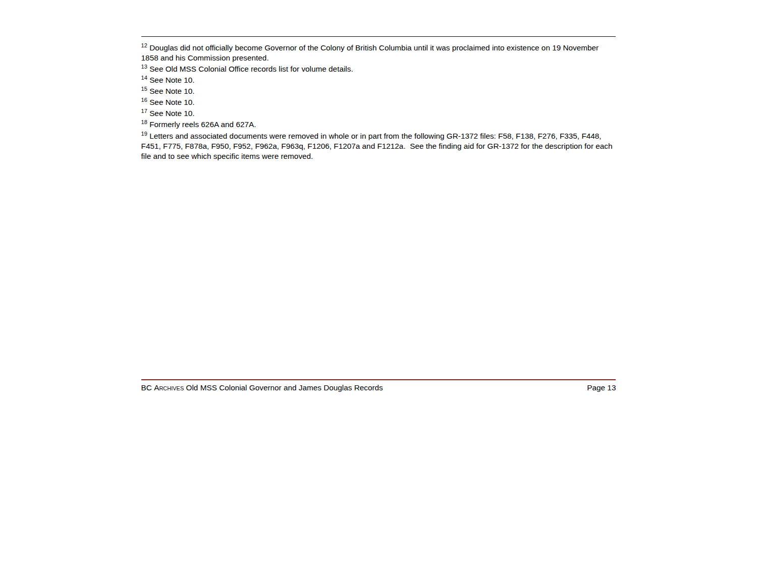12 Douglas did not officially become Governor of the Colony of British Columbia until it was proclaimed into existence on 19 November 1858 and his Commission presented.
13 See Old MSS Colonial Office records list for volume details.
14 See Note 10.
15 See Note 10.
16 See Note 10.
17 See Note 10.
18 Formerly reels 626A and 627A.
19 Letters and associated documents were removed in whole or in part from the following GR-1372 files: F58, F138, F276, F335, F448, F451, F775, F878a, F950, F952, F962a, F963q, F1206, F1207a and F1212a. See the finding aid for GR-1372 for the description for each file and to see which specific items were removed.
BC Archives Old MSS Colonial Governor and James Douglas Records
Page 13